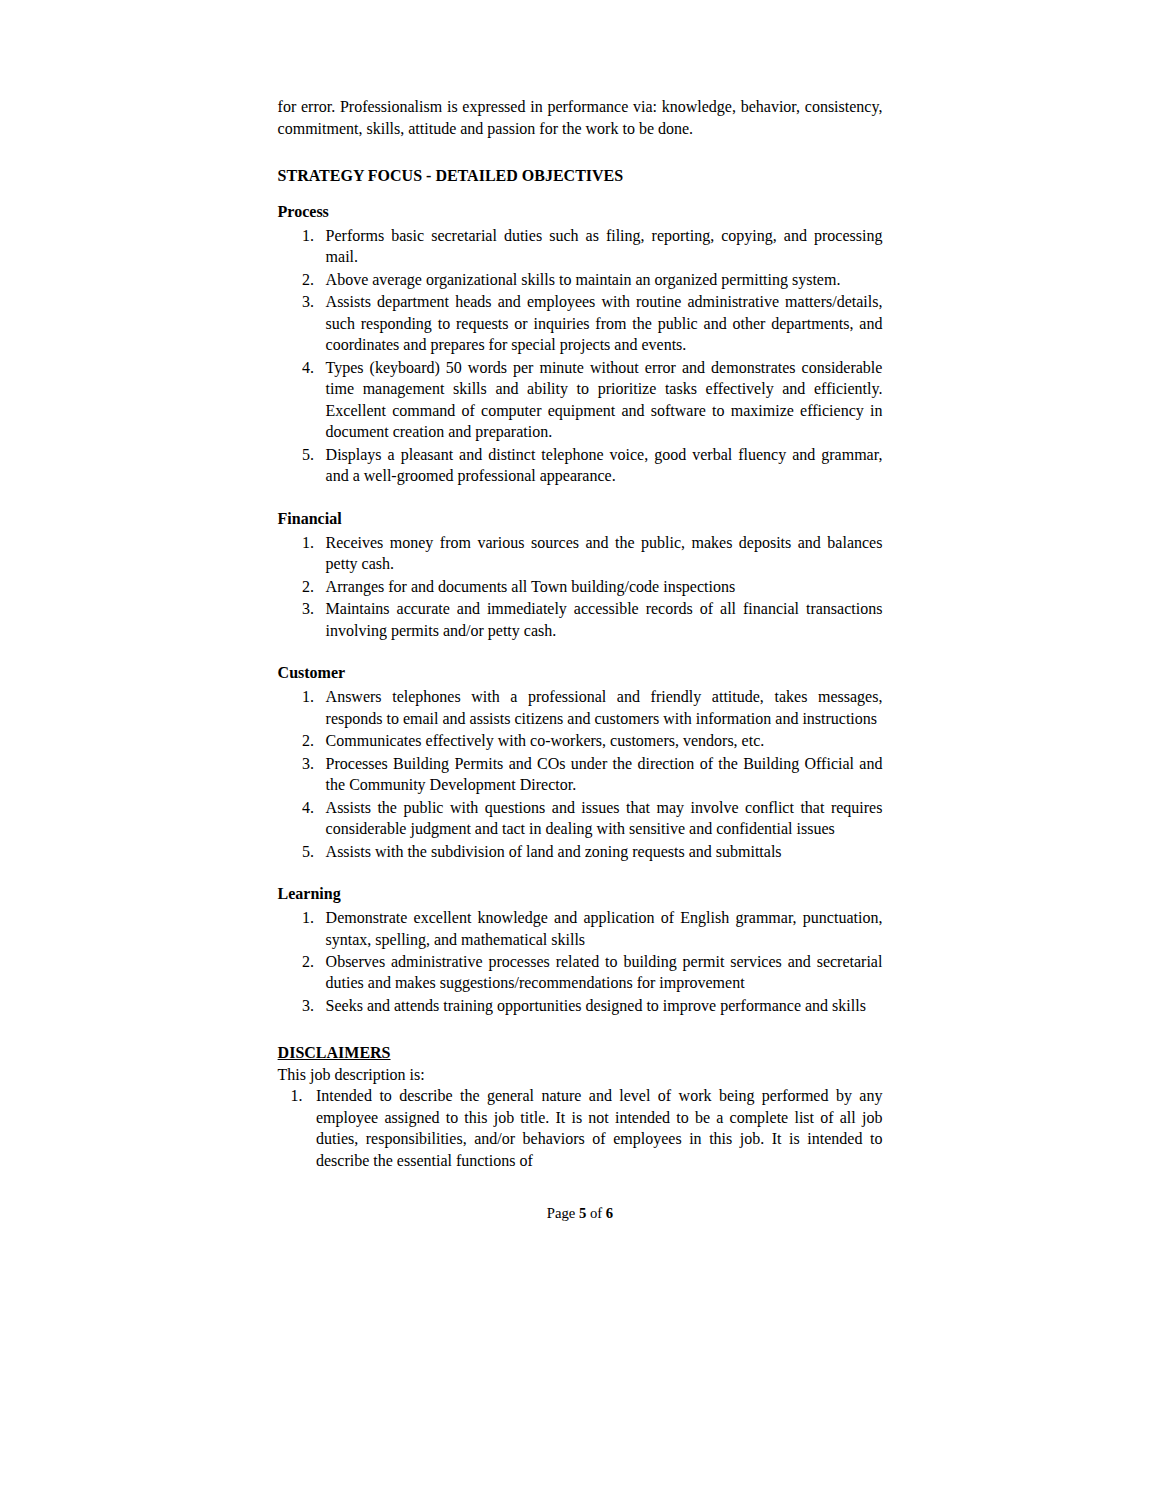for error. Professionalism is expressed in performance via: knowledge, behavior, consistency, commitment, skills, attitude and passion for the work to be done.
STRATEGY FOCUS - DETAILED OBJECTIVES
Process
Performs basic secretarial duties such as filing, reporting, copying, and processing mail.
Above average organizational skills to maintain an organized permitting system.
Assists department heads and employees with routine administrative matters/details, such responding to requests or inquiries from the public and other departments, and coordinates and prepares for special projects and events.
Types (keyboard) 50 words per minute without error and demonstrates considerable time management skills and ability to prioritize tasks effectively and efficiently. Excellent command of computer equipment and software to maximize efficiency in document creation and preparation.
Displays a pleasant and distinct telephone voice, good verbal fluency and grammar, and a well-groomed professional appearance.
Financial
Receives money from various sources and the public, makes deposits and balances petty cash.
Arranges for and documents all Town building/code inspections
Maintains accurate and immediately accessible records of all financial transactions involving permits and/or petty cash.
Customer
Answers telephones with a professional and friendly attitude, takes messages, responds to email and assists citizens and customers with information and instructions
Communicates effectively with co-workers, customers, vendors, etc.
Processes Building Permits and COs under the direction of the Building Official and the Community Development Director.
Assists the public with questions and issues that may involve conflict that requires considerable judgment and tact in dealing with sensitive and confidential issues
Assists with the subdivision of land and zoning requests and submittals
Learning
Demonstrate excellent knowledge and application of English grammar, punctuation, syntax, spelling, and mathematical skills
Observes administrative processes related to building permit services and secretarial duties and makes suggestions/recommendations for improvement
Seeks and attends training opportunities designed to improve performance and skills
DISCLAIMERS
This job description is:
Intended to describe the general nature and level of work being performed by any employee assigned to this job title. It is not intended to be a complete list of all job duties, responsibilities, and/or behaviors of employees in this job. It is intended to describe the essential functions of
Page 5 of 6